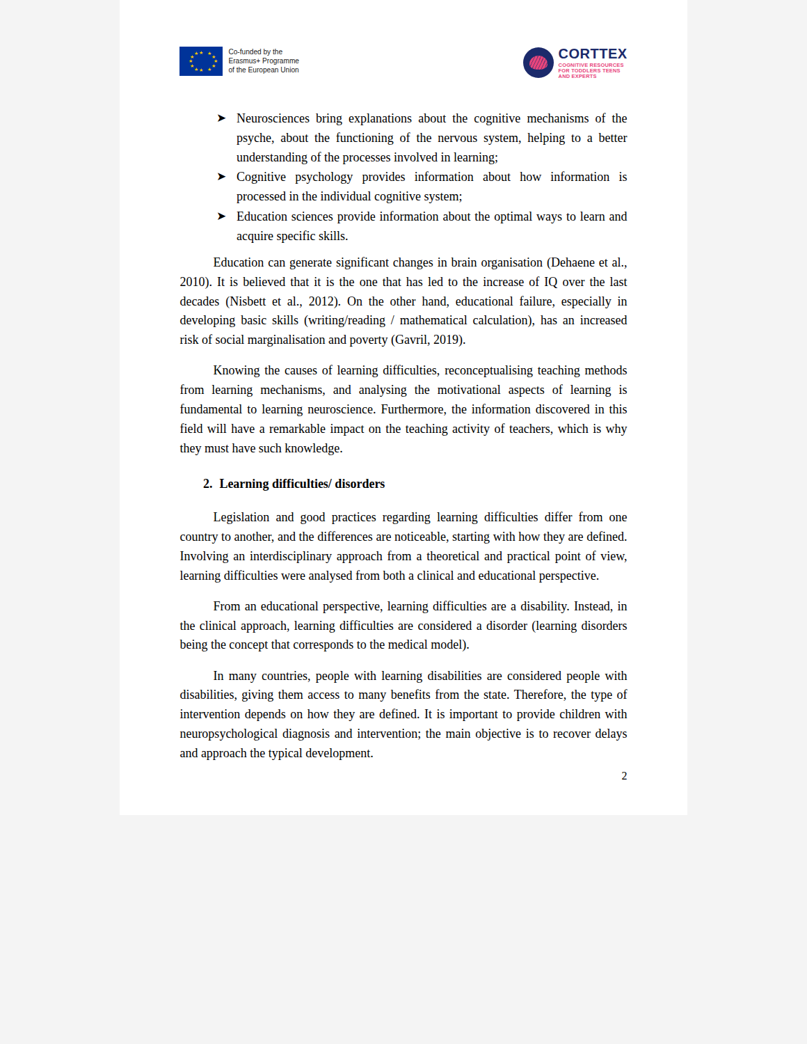★ ★ ★ ★ ★ ★ ★ ★ ★ ★ ★ ★
Co-funded by the
Erasmus+ Programme
of the European Union
CORTTEX
COGNITIVE RESOURCES
FOR TODDLERS TEENS
AND EXPERTS
Neurosciences bring explanations about the cognitive mechanisms of the psyche, about the functioning of the nervous system, helping to a better understanding of the processes involved in learning;
Cognitive psychology provides information about how information is processed in the individual cognitive system;
Education sciences provide information about the optimal ways to learn and acquire specific skills.
Education can generate significant changes in brain organisation (Dehaene et al., 2010). It is believed that it is the one that has led to the increase of IQ over the last decades (Nisbett et al., 2012). On the other hand, educational failure, especially in developing basic skills (writing/reading / mathematical calculation), has an increased risk of social marginalisation and poverty (Gavril, 2019).
Knowing the causes of learning difficulties, reconceptualising teaching methods from learning mechanisms, and analysing the motivational aspects of learning is fundamental to learning neuroscience. Furthermore, the information discovered in this field will have a remarkable impact on the teaching activity of teachers, which is why they must have such knowledge.
2. Learning difficulties/ disorders
Legislation and good practices regarding learning difficulties differ from one country to another, and the differences are noticeable, starting with how they are defined. Involving an interdisciplinary approach from a theoretical and practical point of view, learning difficulties were analysed from both a clinical and educational perspective.
From an educational perspective, learning difficulties are a disability. Instead, in the clinical approach, learning difficulties are considered a disorder (learning disorders being the concept that corresponds to the medical model).
In many countries, people with learning disabilities are considered people with disabilities, giving them access to many benefits from the state. Therefore, the type of intervention depends on how they are defined. It is important to provide children with neuropsychological diagnosis and intervention; the main objective is to recover delays and approach the typical development.
2